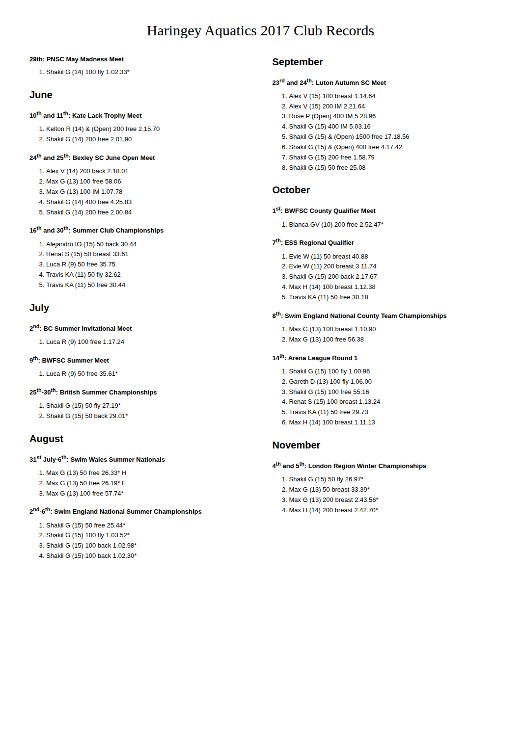Haringey Aquatics 2017 Club Records
29th: PNSC May Madness Meet
Shakil G (14) 100 fly 1.02.33*
June
10th and 11th: Kate Lack Trophy Meet
Kelton R (14) & (Open) 200 free 2.15.70
Shakil G (14) 200 free 2.01.90
24th and 25th: Bexley SC June Open Meet
Alex V (14) 200 back 2.18.01
Max G (13) 100 free 58.06
Max G (13) 100 IM 1.07.78
Shakil G (14) 400 free 4.25.83
Shakil G (14) 200 free 2.00.84
16th and 30th: Summer Club Championships
Alejandro IO (15) 50 back 30.44
Renat S (15) 50 breast 33.61
Luca R (9) 50 free 35.75
Travis KA (11) 50 fly 32.62
Travis KA (11) 50 free 30.44
July
2nd: BC Summer Invitational Meet
Luca R (9) 100 free 1.17.24
9th: BWFSC Summer Meet
Luca R (9) 50 free 35.61*
25th-30th: British Summer Championships
Shakil G (15) 50 fly 27.19*
Shakil G (15) 50 back 29.01*
August
31st July-6th: Swim Wales Summer Nationals
Max G (13) 50 free 26.33* H
Max G (13) 50 free 26.19* F
Max G (13) 100 free 57.74*
2nd-6th: Swim England National Summer Championships
Shakil G (15) 50 free 25.44*
Shakil G (15) 100 fly 1.03.52*
Shakil G (15) 100 back 1.02.98*
Shakil G (15) 100 back 1.02.30*
September
23rd and 24th: Luton Autumn SC Meet
Alex V (15) 100 breast 1.14.64
Alex V (15) 200 IM 2.21.64
Rose P (Open) 400 IM 5.28.96
Shakil G (15) 400 IM 5.03.16
Shakil G (15) & (Open) 1500 free 17.18.56
Shakil G (15) & (Open) 400 free 4.17.42
Shakil G (15) 200 free 1.58.79
Shakil G (15) 50 free 25.08
October
1st: BWFSC County Qualifier Meet
Bianca GV (10) 200 free 2.52.47*
7th: ESS Regional Qualifier
Evie W (11) 50 breast 40.88
Evie W (11) 200 breast 3.11.74
Shakil G (15) 200 back 2.17.67
Max H (14) 100 breast 1.12.38
Travis KA (11) 50 free 30.18
8th: Swim England National County Team Championships
Max G (13) 100 breast 1.10.90
Max G (13) 100 free 56.38
14th: Arena League Round 1
Shakil G (15) 100 fly 1.00.96
Gareth D (13) 100 fly 1.06.00
Shakil G (15) 100 free 55.16
Renat S (15) 100 breast 1.13.24
Travis KA (11) 50 free 29.73
Max H (14) 100 breast 1.11.13
November
4th and 5th: London Region Winter Championships
Shakil G (15) 50 fly 26.97*
Max G (13) 50 breast 33.39*
Max G (13) 200 breast 2.43.56*
Max H (14) 200 breast 2.42.70*